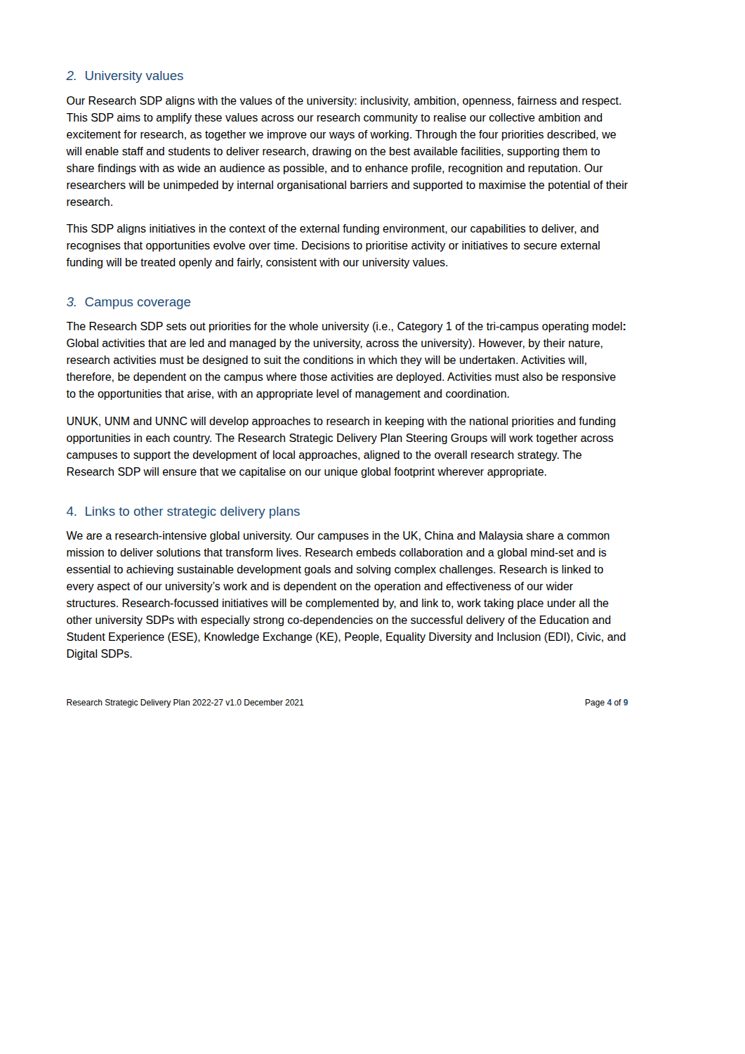2. University values
Our Research SDP aligns with the values of the university: inclusivity, ambition, openness, fairness and respect. This SDP aims to amplify these values across our research community to realise our collective ambition and excitement for research, as together we improve our ways of working. Through the four priorities described, we will enable staff and students to deliver research, drawing on the best available facilities, supporting them to share findings with as wide an audience as possible, and to enhance profile, recognition and reputation. Our researchers will be unimpeded by internal organisational barriers and supported to maximise the potential of their research.
This SDP aligns initiatives in the context of the external funding environment, our capabilities to deliver, and recognises that opportunities evolve over time. Decisions to prioritise activity or initiatives to secure external funding will be treated openly and fairly, consistent with our university values.
3. Campus coverage
The Research SDP sets out priorities for the whole university (i.e., Category 1 of the tri-campus operating model: Global activities that are led and managed by the university, across the university). However, by their nature, research activities must be designed to suit the conditions in which they will be undertaken. Activities will, therefore, be dependent on the campus where those activities are deployed. Activities must also be responsive to the opportunities that arise, with an appropriate level of management and coordination.
UNUK, UNM and UNNC will develop approaches to research in keeping with the national priorities and funding opportunities in each country. The Research Strategic Delivery Plan Steering Groups will work together across campuses to support the development of local approaches, aligned to the overall research strategy. The Research SDP will ensure that we capitalise on our unique global footprint wherever appropriate.
4. Links to other strategic delivery plans
We are a research-intensive global university. Our campuses in the UK, China and Malaysia share a common mission to deliver solutions that transform lives. Research embeds collaboration and a global mind-set and is essential to achieving sustainable development goals and solving complex challenges. Research is linked to every aspect of our university’s work and is dependent on the operation and effectiveness of our wider structures. Research-focussed initiatives will be complemented by, and link to, work taking place under all the other university SDPs with especially strong co-dependencies on the successful delivery of the Education and Student Experience (ESE), Knowledge Exchange (KE), People, Equality Diversity and Inclusion (EDI), Civic, and Digital SDPs.
Research Strategic Delivery Plan 2022-27 v1.0 December 2021 Page 4 of 9